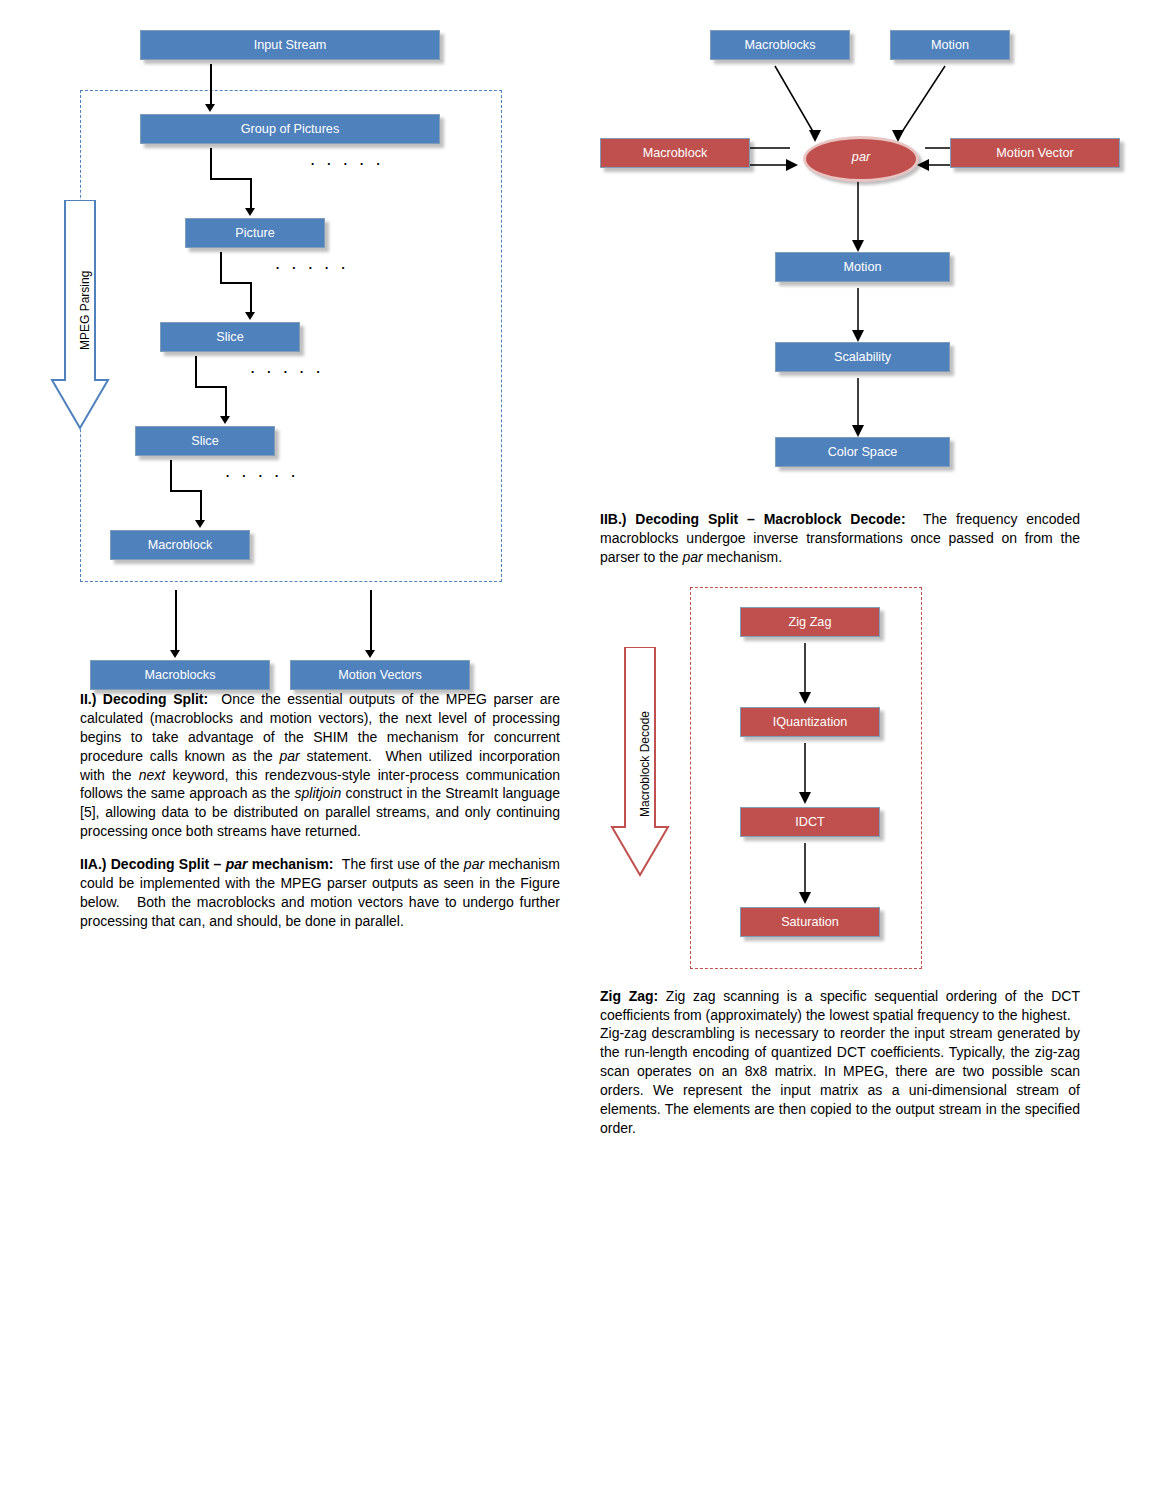MPEG Parsing
Input Stream
Group of Pictures
. . . . .
Picture
. . . . .
Slice
. . . . .
Slice
. . . . .
Macroblock
Macroblocks
Motion Vectors
II.) Decoding Split: Once the essential outputs of the MPEG parser are calculated (macroblocks and motion vectors), the next level of processing begins to take advantage of the SHIM the mechanism for concurrent procedure calls known as the par statement. When utilized incorporation with the next keyword, this rendezvous-style inter-process communication follows the same approach as the splitjoin construct in the StreamIt language [5], allowing data to be distributed on parallel streams, and only continuing processing once both streams have returned.
IIA.) Decoding Split – par mechanism: The first use of the par mechanism could be implemented with the MPEG parser outputs as seen in the Figure below. Both the macroblocks and motion vectors have to undergo further processing that can, and should, be done in parallel.
Macroblocks
Motion
Macroblock
par
Motion Vector
Motion
Scalability
Color Space
IIB.) Decoding Split – Macroblock Decode: The frequency encoded macroblocks undergoe inverse transformations once passed on from the parser to the par mechanism.
Macroblock Decode
Zig Zag
IQuantization
IDCT
Saturation
Zig Zag: Zig zag scanning is a specific sequential ordering of the DCT coefficients from (approximately) the lowest spatial frequency to the highest.
Zig-zag descrambling is necessary to reorder the input stream generated by the run-length encoding of quantized DCT coefficients. Typically, the zig-zag scan operates on an 8x8 matrix. In MPEG, there are two possible scan orders. We represent the input matrix as a uni-dimensional stream of elements. The elements are then copied to the output stream in the specified order.